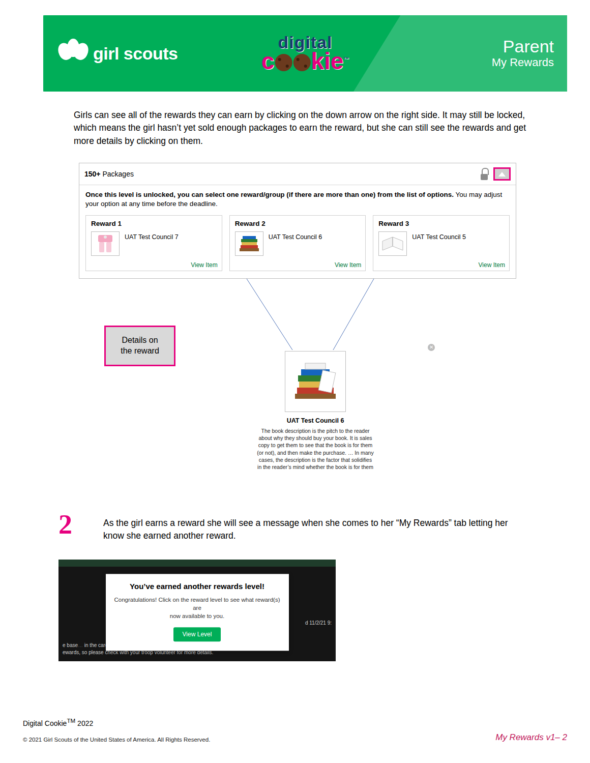girl scouts
digital
c kie™
Parent
My Rewards
Girls can see all of the rewards they can earn by clicking on the down arrow on the right side. It may still be locked, which means the girl hasn’t yet sold enough packages to earn the reward, but she can still see the rewards and get more details by clicking on them.
150+ Packages
Once this level is unlocked, you can select one reward/group (if there are more than one) from the list of options. You may adjust your option at any time before the deadline.
Reward 1
UAT Test Council 7
View Item
Reward 2
UAT Test Council 6
View Item
Reward 3
UAT Test Council 5
View Item
Details on
the reward
✕
UAT Test Council 6
The book description is the pitch to the reader about why they should buy your book. It is sales copy to get them to see that the book is for them (or not), and then make the purchase. … In many cases, the description is the factor that solidifies in the reader’s mind whether the book is for them
2
As the girl earns a reward she will see a message when she comes to her “My Rewards” tab letting her know she earned another reward.
d 11/2/21 9:
e base… in the cards and troop recordkeeping
ewards, so please check with your troop volunteer for more details.
You’ve earned another rewards level!
Congratulations! Click on the reward level to see what reward(s) are
now available to you.
View Level
Digital CookieTM 2022
© 2021 Girl Scouts of the United States of America. All Rights Reserved.
My Rewards v1– 2